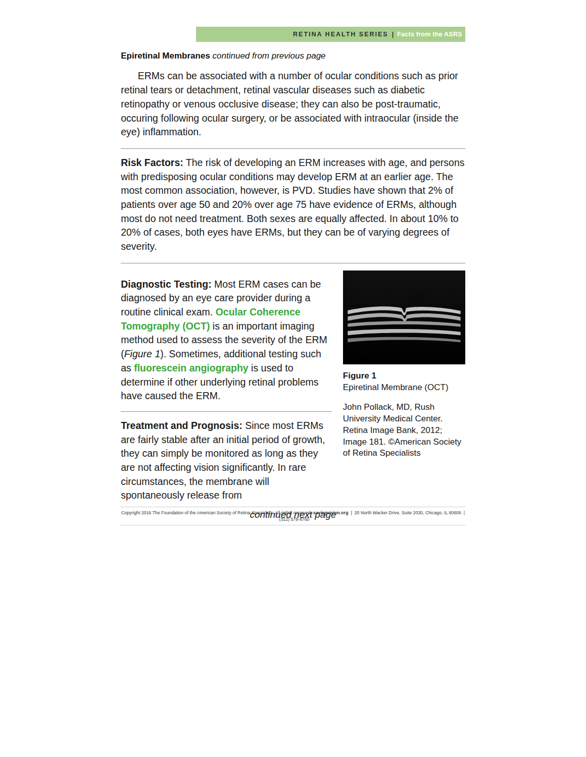Retina Health Series | Facts from the ASRS
Epiretinal Membranes continued from previous page
ERMs can be associated with a number of ocular conditions such as prior retinal tears or detachment, retinal vascular diseases such as diabetic retinopathy or venous occlusive disease; they can also be post-traumatic, occuring following ocular surgery, or be associated with intraocular (inside the eye) inflammation.
Risk Factors: The risk of developing an ERM increases with age, and persons with predisposing ocular conditions may develop ERM at an earlier age. The most common association, however, is PVD. Studies have shown that 2% of patients over age 50 and 20% over age 75 have evidence of ERMs, although most do not need treatment. Both sexes are equally affected. In about 10% to 20% of cases, both eyes have ERMs, but they can be of varying degrees of severity.
Diagnostic Testing: Most ERM cases can be diagnosed by an eye care provider during a routine clinical exam. Ocular Coherence Tomography (OCT) is an important imaging method used to assess the severity of the ERM (Figure 1). Sometimes, additional testing such as fluorescein angiography is used to determine if other underlying retinal problems have caused the ERM.
Treatment and Prognosis: Since most ERMs are fairly stable after an initial period of growth, they can simply be monitored as long as they are not affecting vision significantly. In rare circumstances, the membrane will spontaneously release from
Figure 1
Epiretinal Membrane (OCT)
John Pollack, MD, Rush University Medical Center. Retina Image Bank, 2012; Image 181. ©American Society of Retina Specialists
continued next page
Copyright 2016 The Foundation of the American Society of Retina Specialists. All rights reserved. savingvision.org | 20 North Wacker Drive, Suite 2030, Chicago, IL 60606 | (312) 578-8760